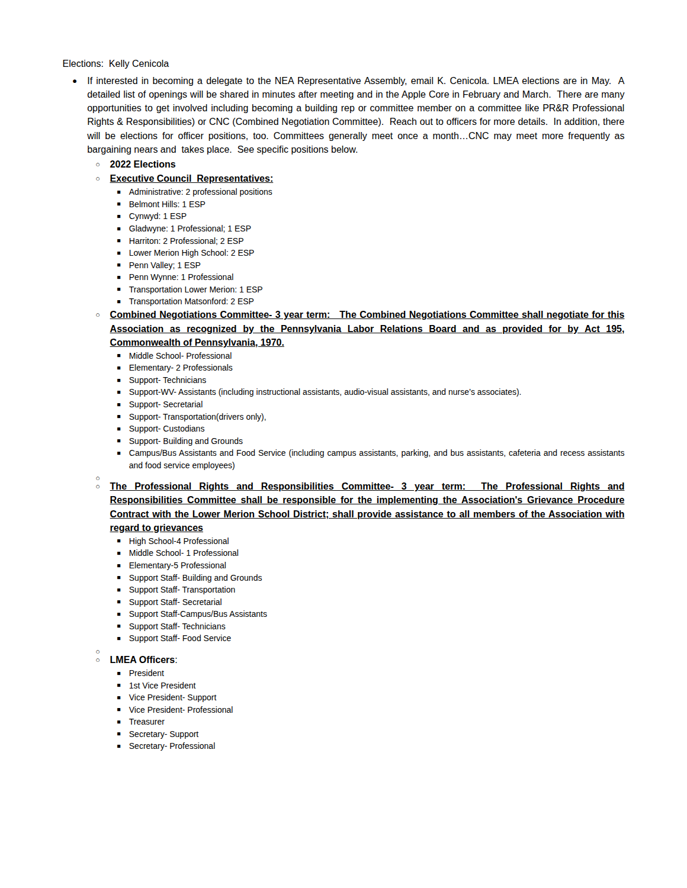Elections: Kelly Cenicola
If interested in becoming a delegate to the NEA Representative Assembly, email K. Cenicola. LMEA elections are in May. A detailed list of openings will be shared in minutes after meeting and in the Apple Core in February and March. There are many opportunities to get involved including becoming a building rep or committee member on a committee like PR&R Professional Rights & Responsibilities) or CNC (Combined Negotiation Committee). Reach out to officers for more details. In addition, there will be elections for officer positions, too. Committees generally meet once a month…CNC may meet more frequently as bargaining nears and takes place. See specific positions below.
2022 Elections
Executive Council Representatives:
Administrative: 2 professional positions
Belmont Hills: 1 ESP
Cynwyd: 1 ESP
Gladwyne: 1 Professional; 1 ESP
Harriton: 2 Professional; 2 ESP
Lower Merion High School: 2 ESP
Penn Valley; 1 ESP
Penn Wynne: 1 Professional
Transportation Lower Merion: 1 ESP
Transportation Matsonford: 2 ESP
Combined Negotiations Committee- 3 year term: The Combined Negotiations Committee shall negotiate for this Association as recognized by the Pennsylvania Labor Relations Board and as provided for by Act 195, Commonwealth of Pennsylvania, 1970.
Middle School- Professional
Elementary- 2 Professionals
Support- Technicians
Support-WV- Assistants (including instructional assistants, audio-visual assistants, and nurse’s associates).
Support- Secretarial
Support- Transportation(drivers only),
Support- Custodians
Support- Building and Grounds
Campus/Bus Assistants and Food Service (including campus assistants, parking, and bus assistants, cafeteria and recess assistants and food service employees)
The Professional Rights and Responsibilities Committee- 3 year term: The Professional Rights and Responsibilities Committee shall be responsible for the implementing the Association's Grievance Procedure Contract with the Lower Merion School District; shall provide assistance to all members of the Association with regard to grievances
High School-4 Professional
Middle School- 1 Professional
Elementary-5 Professional
Support Staff- Building and Grounds
Support Staff- Transportation
Support Staff- Secretarial
Support Staff-Campus/Bus Assistants
Support Staff- Technicians
Support Staff- Food Service
LMEA Officers:
President
1st Vice President
Vice President- Support
Vice President- Professional
Treasurer
Secretary- Support
Secretary- Professional